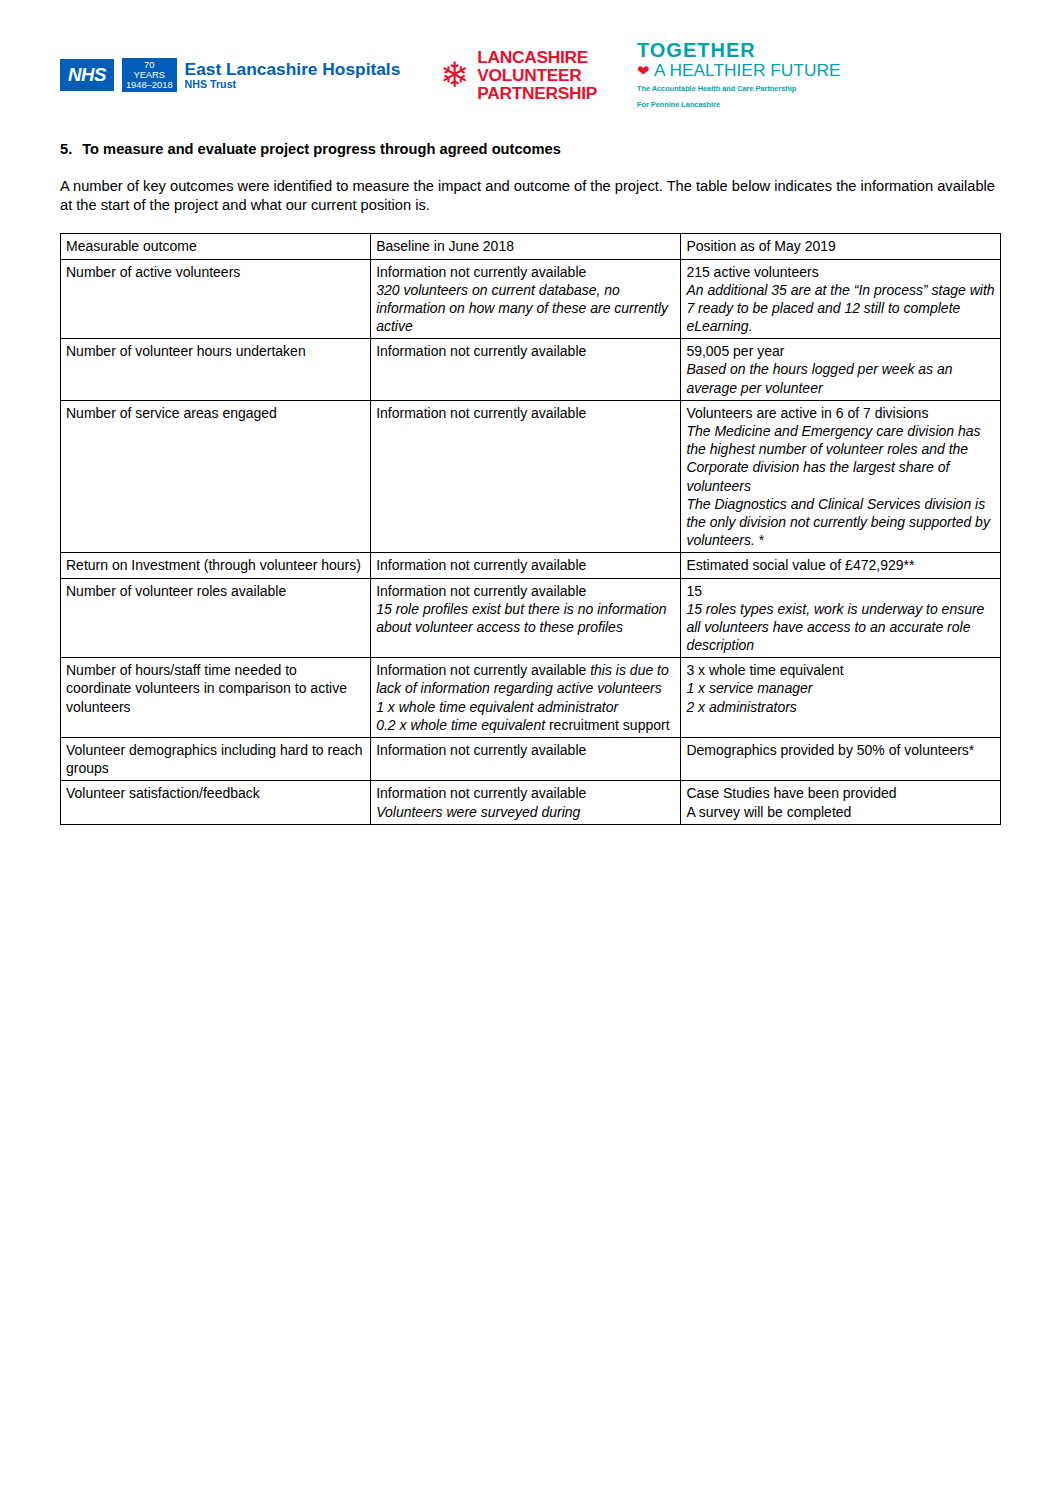NHS
70
YEARS
1948–2018
East Lancashire HospitalsNHS Trust
❄
LANCASHIRE
VOLUNTEER
PARTNERSHIP
TOGETHER
❤ A HEALTHIER FUTURE
The Accountable Health and Care Partnership
For Pennine Lancashire
5. To measure and evaluate project progress through agreed outcomes
A number of key outcomes were identified to measure the impact and outcome of the project. The table below indicates the information available at the start of the project and what our current position is.
| Measurable outcome | Baseline in June 2018 | Position as of May 2019 |
| Number of active volunteers | Information not currently available 320 volunteers on current database, no information on how many of these are currently active | 215 active volunteers An additional 35 are at the “In process” stage with 7 ready to be placed and 12 still to complete eLearning. |
| Number of volunteer hours undertaken | Information not currently available | 59,005 per year Based on the hours logged per week as an average per volunteer |
| Number of service areas engaged | Information not currently available | Volunteers are active in 6 of 7 divisions The Medicine and Emergency care division has the highest number of volunteer roles and the Corporate division has the largest share of volunteers The Diagnostics and Clinical Services division is the only division not currently being supported by volunteers. * |
| Return on Investment (through volunteer hours) | Information not currently available | Estimated social value of £472,929** |
| Number of volunteer roles available | Information not currently available 15 role profiles exist but there is no information about volunteer access to these profiles | 15 15 roles types exist, work is underway to ensure all volunteers have access to an accurate role description |
| Number of hours/staff time needed to coordinate volunteers in comparison to active volunteers | Information not currently available this is due to lack of information regarding active volunteers 1 x whole time equivalent administrator 0.2 x whole time equivalent recruitment support | 3 x whole time equivalent 1 x service manager 2 x administrators |
| Volunteer demographics including hard to reach groups | Information not currently available | Demographics provided by 50% of volunteers* |
| Volunteer satisfaction/feedback | Information not currently available Volunteers were surveyed during | Case Studies have been provided A survey will be completed |